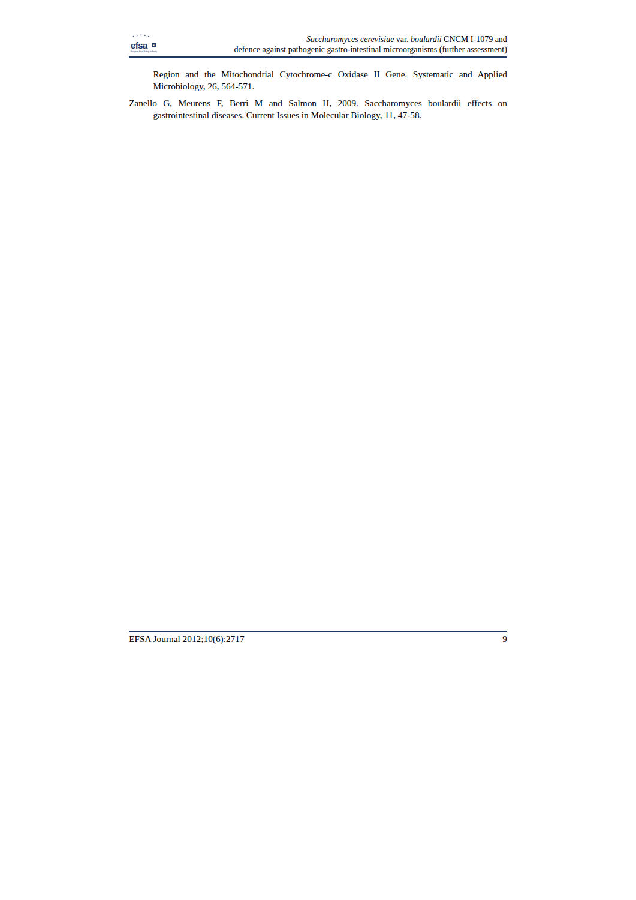efsa ■ European Food Safety Authority
Saccharomyces cerevisiae var. boulardii CNCM I-1079 and
defence against pathogenic gastro-intestinal microorganisms (further assessment)
Region and the Mitochondrial Cytochrome-c Oxidase II Gene. Systematic and Applied Microbiology, 26, 564-571.
Zanello G, Meurens F, Berri M and Salmon H, 2009. Saccharomyces boulardii effects on gastrointestinal diseases. Current Issues in Molecular Biology, 11, 47-58.
EFSA Journal 2012;10(6):2717 9